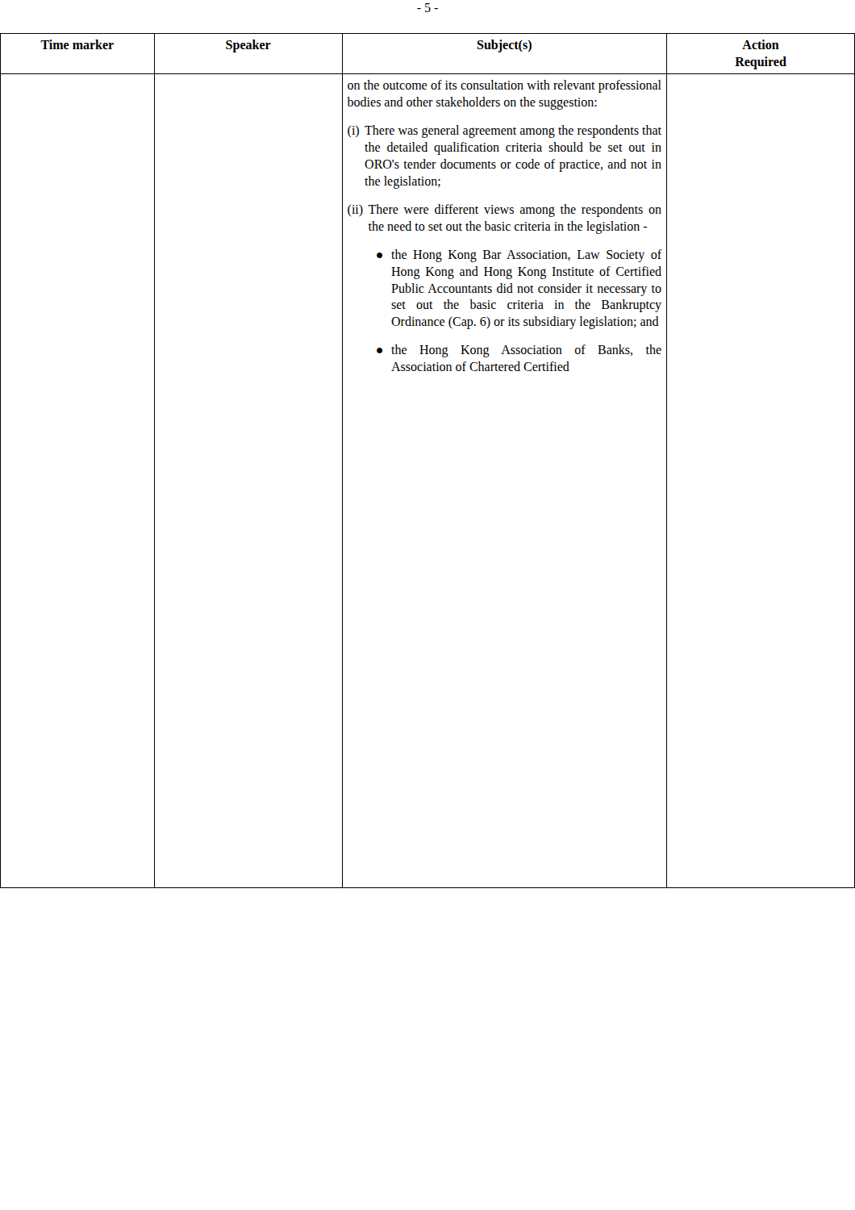- 5 -
| Time marker | Speaker | Subject(s) | Action Required |
| --- | --- | --- | --- |
| | | on the outcome of its consultation with relevant professional bodies and other stakeholders on the suggestion: (i) There was general agreement among the respondents that the detailed qualification criteria should be set out in ORO's tender documents or code of practice, and not in the legislation; (ii) There were different views among the respondents on the need to set out the basic criteria in the legislation - ● the Hong Kong Bar Association, Law Society of Hong Kong and Hong Kong Institute of Certified Public Accountants did not consider it necessary to set out the basic criteria in the Bankruptcy Ordinance (Cap. 6) or its subsidiary legislation; and ● the Hong Kong Association of Banks, the Association of Chartered Certified | |